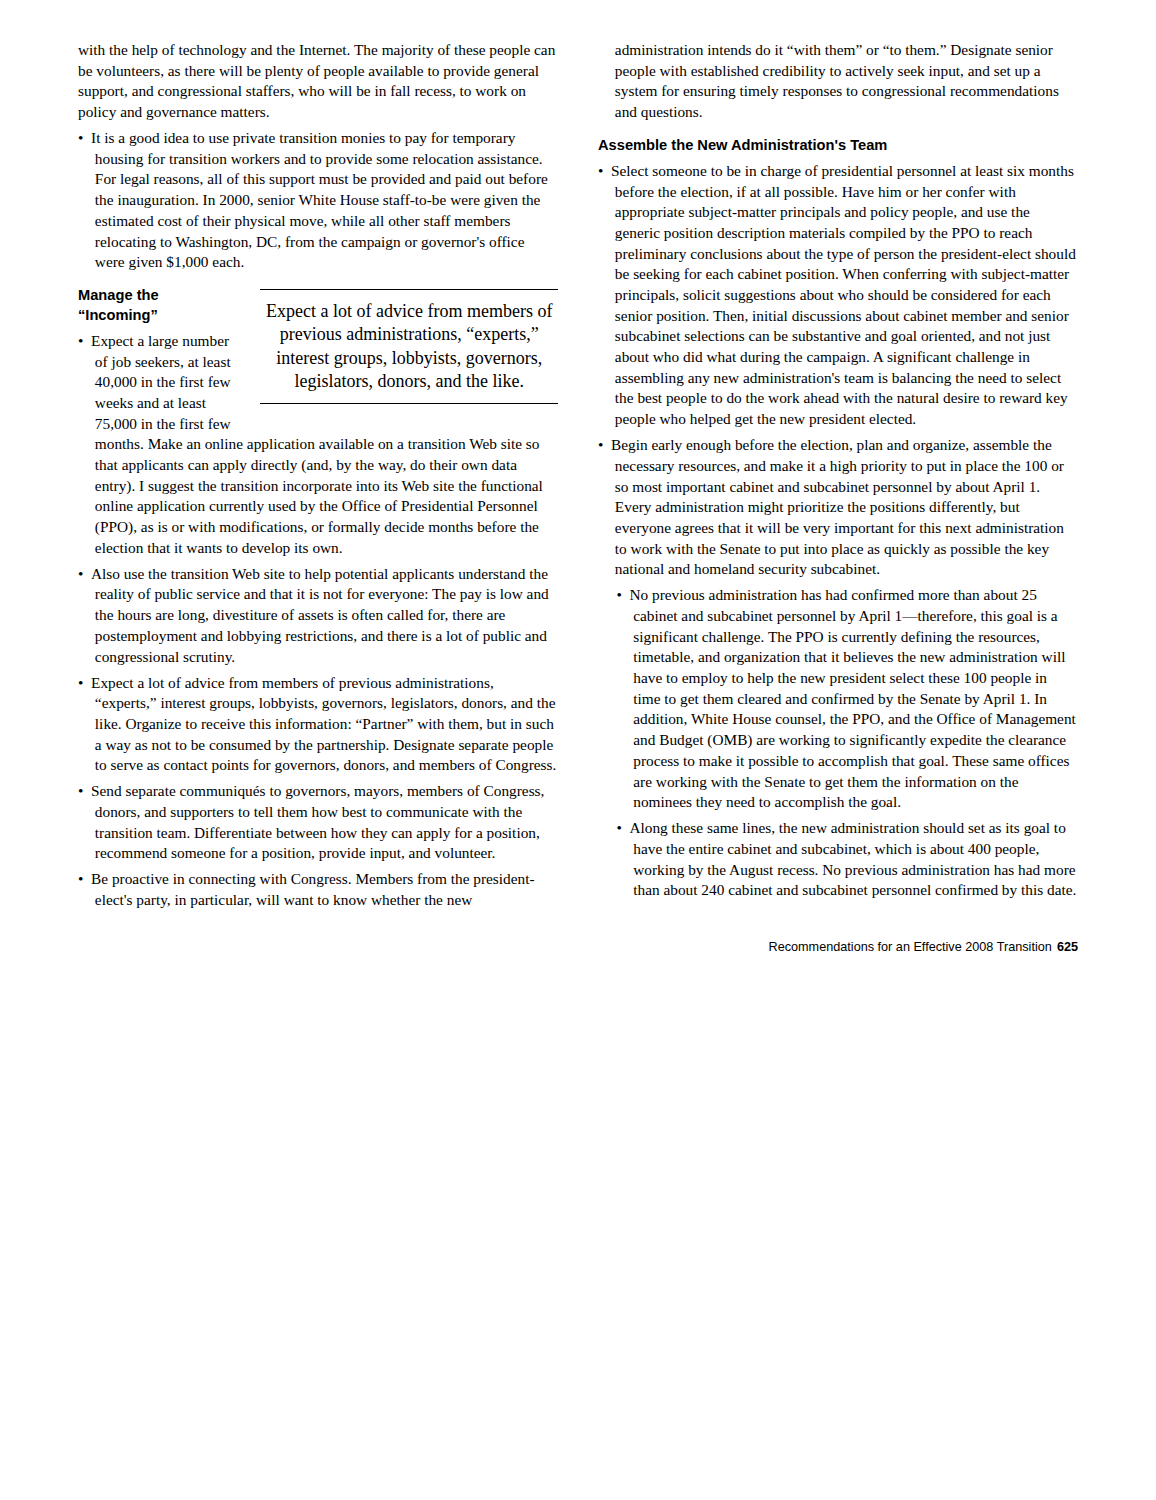with the help of technology and the Internet. The majority of these people can be volunteers, as there will be plenty of people available to provide general support, and congressional staffers, who will be in fall recess, to work on policy and governance matters.
• It is a good idea to use private transition monies to pay for temporary housing for transition workers and to provide some relocation assistance. For legal reasons, all of this support must be provided and paid out before the inauguration. In 2000, senior White House staff-to-be were given the estimated cost of their physical move, while all other staff members relocating to Washington, DC, from the campaign or governor's office were given $1,000 each.
Expect a lot of advice from members of previous administrations, “experts,” interest groups, lobbyists, governors, legislators, donors, and the like.
Manage the “Incoming”
• Expect a large number of job seekers, at least 40,000 in the first few weeks and at least 75,000 in the first few months. Make an online application available on a transition Web site so that applicants can apply directly (and, by the way, do their own data entry). I suggest the transition incorporate into its Web site the functional online application currently used by the Office of Presidential Personnel (PPO), as is or with modifications, or formally decide months before the election that it wants to develop its own.
• Also use the transition Web site to help potential applicants understand the reality of public service and that it is not for everyone: The pay is low and the hours are long, divestiture of assets is often called for, there are postemployment and lobbying restrictions, and there is a lot of public and congressional scrutiny.
• Expect a lot of advice from members of previous administrations, “experts,” interest groups, lobbyists, governors, legislators, donors, and the like. Organize to receive this information: “Partner” with them, but in such a way as not to be consumed by the partnership. Designate separate people to serve as contact points for governors, donors, and members of Congress.
• Send separate communiqués to governors, mayors, members of Congress, donors, and supporters to tell them how best to communicate with the transition team. Differentiate between how they can apply for a position, recommend someone for a position, provide input, and volunteer.
• Be proactive in connecting with Congress. Members from the president-elect's party, in particular, will want to know whether the new administration intends do it “with them” or “to them.” Designate senior people with established credibility to actively seek input, and set up a system for ensuring timely responses to congressional recommendations and questions.
Assemble the New Administration's Team
• Select someone to be in charge of presidential personnel at least six months before the election, if at all possible. Have him or her confer with appropriate subject-matter principals and policy people, and use the generic position description materials compiled by the PPO to reach preliminary conclusions about the type of person the president-elect should be seeking for each cabinet position. When conferring with subject-matter principals, solicit suggestions about who should be considered for each senior position. Then, initial discussions about cabinet member and senior subcabinet selections can be substantive and goal oriented, and not just about who did what during the campaign. A significant challenge in assembling any new administration's team is balancing the need to select the best people to do the work ahead with the natural desire to reward key people who helped get the new president elected.
• Begin early enough before the election, plan and organize, assemble the necessary resources, and make it a high priority to put in place the 100 or so most important cabinet and subcabinet personnel by about April 1. Every administration might prioritize the positions differently, but everyone agrees that it will be very important for this next administration to work with the Senate to put into place as quickly as possible the key national and homeland security subcabinet.
• No previous administration has had confirmed more than about 25 cabinet and subcabinet personnel by April 1—therefore, this goal is a significant challenge. The PPO is currently defining the resources, timetable, and organization that it believes the new administration will have to employ to help the new president select these 100 people in time to get them cleared and confirmed by the Senate by April 1. In addition, White House counsel, the PPO, and the Office of Management and Budget (OMB) are working to significantly expedite the clearance process to make it possible to accomplish that goal. These same offices are working with the Senate to get them the information on the nominees they need to accomplish the goal.
• Along these same lines, the new administration should set as its goal to have the entire cabinet and subcabinet, which is about 400 people, working by the August recess. No previous administration has had more than about 240 cabinet and subcabinet personnel confirmed by this date.
Recommendations for an Effective 2008 Transition625